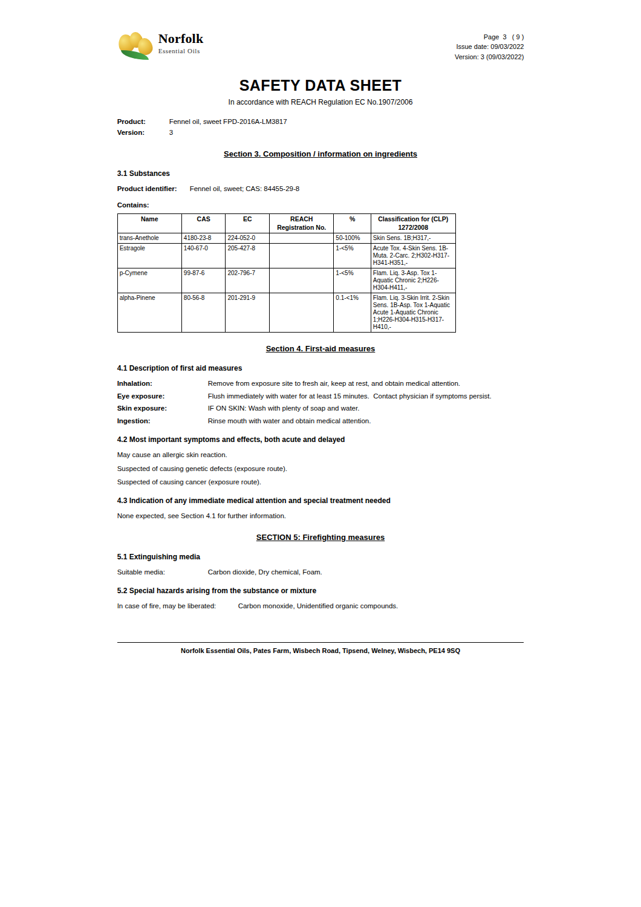Norfolk
Essential Oils
Page 3 ( 9 )
Issue date: 09/03/2022
Version: 3 (09/03/2022)
SAFETY DATA SHEET
In accordance with REACH Regulation EC No.1907/2006
Product: Fennel oil, sweet FPD-2016A-LM3817
Version: 3
Section 3. Composition / information on ingredients
3.1 Substances
Product identifier: Fennel oil, sweet; CAS: 84455-29-8
Contains:
| Name | CAS | EC | REACH Registration No. | % | Classification for (CLP) 1272/2008 |
| --- | --- | --- | --- | --- | --- |
| trans-Anethole | 4180-23-8 | 224-052-0 | | 50-100% | Skin Sens. 1B;H317,- |
| Estragole | 140-67-0 | 205-427-8 | | 1-<5% | Acute Tox. 4-Skin Sens. 1B-Muta. 2-Carc. 2;H302-H317-H341-H351,- |
| p-Cymene | 99-87-6 | 202-796-7 | | 1-<5% | Flam. Liq. 3-Asp. Tox 1-Aquatic Chronic 2;H226-H304-H411,- |
| alpha-Pinene | 80-56-8 | 201-291-9 | | 0.1-<1% | Flam. Liq. 3-Skin Irrit. 2-Skin Sens. 1B-Asp. Tox 1-Aquatic Acute 1-Aquatic Chronic 1;H226-H304-H315-H317-H410,- |
Section 4. First-aid measures
4.1 Description of first aid measures
Inhalation:
Remove from exposure site to fresh air, keep at rest, and obtain medical attention.
Eye exposure:
Flush immediately with water for at least 15 minutes. Contact physician if symptoms persist.
Skin exposure:
IF ON SKIN: Wash with plenty of soap and water.
Ingestion:
Rinse mouth with water and obtain medical attention.
4.2 Most important symptoms and effects, both acute and delayed
May cause an allergic skin reaction.
Suspected of causing genetic defects (exposure route).
Suspected of causing cancer (exposure route).
4.3 Indication of any immediate medical attention and special treatment needed
None expected, see Section 4.1 for further information.
SECTION 5: Firefighting measures
5.1 Extinguishing media
Suitable media:
Carbon dioxide, Dry chemical, Foam.
5.2 Special hazards arising from the substance or mixture
In case of fire, may be liberated:
Carbon monoxide, Unidentified organic compounds.
Norfolk Essential Oils, Pates Farm, Wisbech Road, Tipsend, Welney, Wisbech, PE14 9SQ